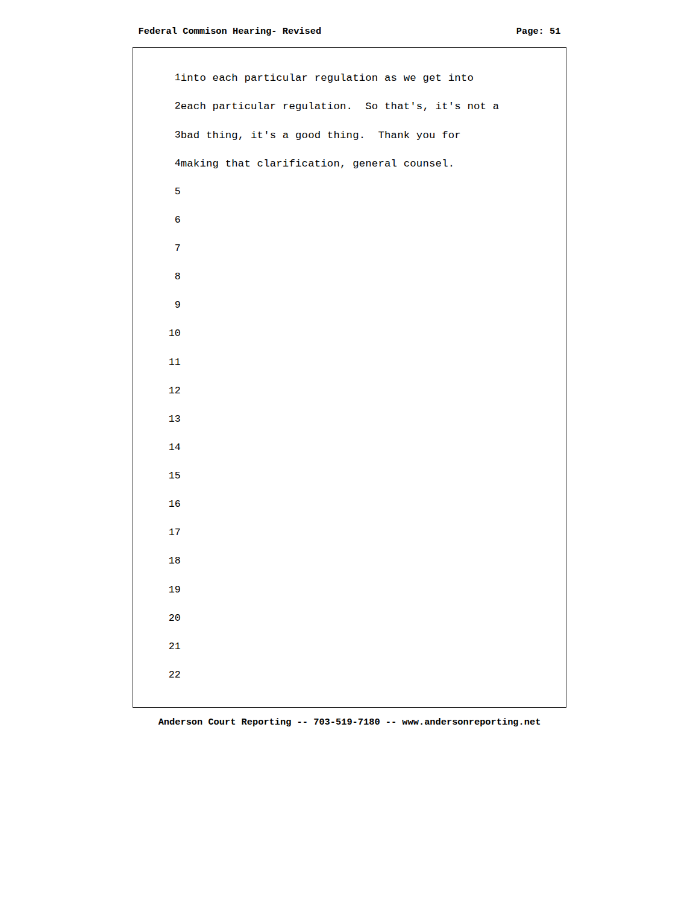Federal Commison Hearing- Revised Page: 51
| 1 | into each particular regulation as we get into |
| 2 | each particular regulation. So that's, it's not a |
| 3 | bad thing, it's a good thing. Thank you for |
| 4 | making that clarification, general counsel. |
| 5 | |
| 6 | |
| 7 | |
| 8 | |
| 9 | |
| 10 | |
| 11 | |
| 12 | |
| 13 | |
| 14 | |
| 15 | |
| 16 | |
| 17 | |
| 18 | |
| 19 | |
| 20 | |
| 21 | |
| 22 | |
Anderson Court Reporting -- 703-519-7180 -- www.andersonreporting.net